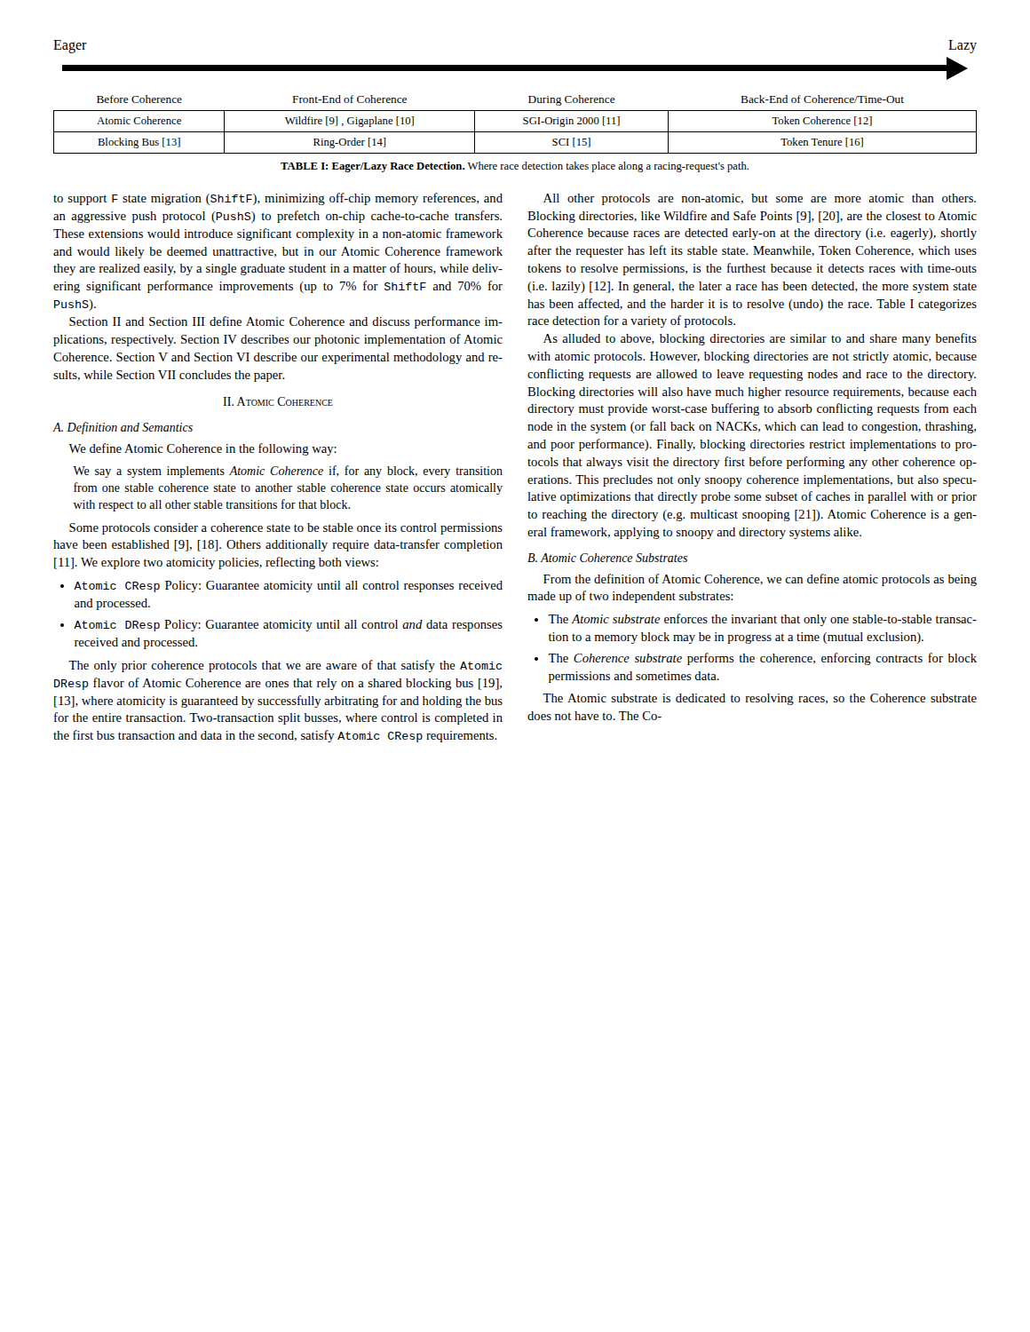Eager Lazy
| Before Coherence | Front-End of Coherence | During Coherence | Back-End of Coherence/Time-Out |
| --- | --- | --- | --- |
| Atomic Coherence | Wildfire [9] , Gigaplane [10] | SGI-Origin 2000 [11] | Token Coherence [12] |
| Blocking Bus [13] | Ring-Order [14] | SCI [15] | Token Tenure [16] |
TABLE I: Eager/Lazy Race Detection. Where race detection takes place along a racing-request's path.
to support F state migration (ShiftF), minimizing off-chip memory references, and an aggressive push protocol (PushS) to prefetch on-chip cache-to-cache transfers. These extensions would introduce significant complexity in a non-atomic framework and would likely be deemed unattractive, but in our Atomic Coherence framework they are realized easily, by a single graduate student in a matter of hours, while delivering significant performance improvements (up to 7% for ShiftF and 70% for PushS).
Section II and Section III define Atomic Coherence and discuss performance implications, respectively. Section IV describes our photonic implementation of Atomic Coherence. Section V and Section VI describe our experimental methodology and results, while Section VII concludes the paper.
II. Atomic Coherence
A. Definition and Semantics
We define Atomic Coherence in the following way:
We say a system implements Atomic Coherence if, for any block, every transition from one stable coherence state to another stable coherence state occurs atomically with respect to all other stable transitions for that block.
Some protocols consider a coherence state to be stable once its control permissions have been established [9], [18]. Others additionally require data-transfer completion [11]. We explore two atomicity policies, reflecting both views:
Atomic CResp Policy: Guarantee atomicity until all control responses received and processed.
Atomic DResp Policy: Guarantee atomicity until all control and data responses received and processed.
The only prior coherence protocols that we are aware of that satisfy the Atomic DResp flavor of Atomic Coherence are ones that rely on a shared blocking bus [19], [13], where atomicity is guaranteed by successfully arbitrating for and holding the bus for the entire transaction. Two-transaction split busses, where control is completed in the first bus transaction and data in the second, satisfy Atomic CResp requirements.
All other protocols are non-atomic, but some are more atomic than others. Blocking directories, like Wildfire and Safe Points [9], [20], are the closest to Atomic Coherence because races are detected early-on at the directory (i.e. eagerly), shortly after the requester has left its stable state. Meanwhile, Token Coherence, which uses tokens to resolve permissions, is the furthest because it detects races with time-outs (i.e. lazily) [12]. In general, the later a race has been detected, the more system state has been affected, and the harder it is to resolve (undo) the race. Table I categorizes race detection for a variety of protocols.
As alluded to above, blocking directories are similar to and share many benefits with atomic protocols. However, blocking directories are not strictly atomic, because conflicting requests are allowed to leave requesting nodes and race to the directory. Blocking directories will also have much higher resource requirements, because each directory must provide worst-case buffering to absorb conflicting requests from each node in the system (or fall back on NACKs, which can lead to congestion, thrashing, and poor performance). Finally, blocking directories restrict implementations to protocols that always visit the directory first before performing any other coherence operations. This precludes not only snoopy coherence implementations, but also speculative optimizations that directly probe some subset of caches in parallel with or prior to reaching the directory (e.g. multicast snooping [21]). Atomic Coherence is a general framework, applying to snoopy and directory systems alike.
B. Atomic Coherence Substrates
From the definition of Atomic Coherence, we can define atomic protocols as being made up of two independent substrates:
The Atomic substrate enforces the invariant that only one stable-to-stable transaction to a memory block may be in progress at a time (mutual exclusion).
The Coherence substrate performs the coherence, enforcing contracts for block permissions and sometimes data.
The Atomic substrate is dedicated to resolving races, so the Coherence substrate does not have to. The Co-